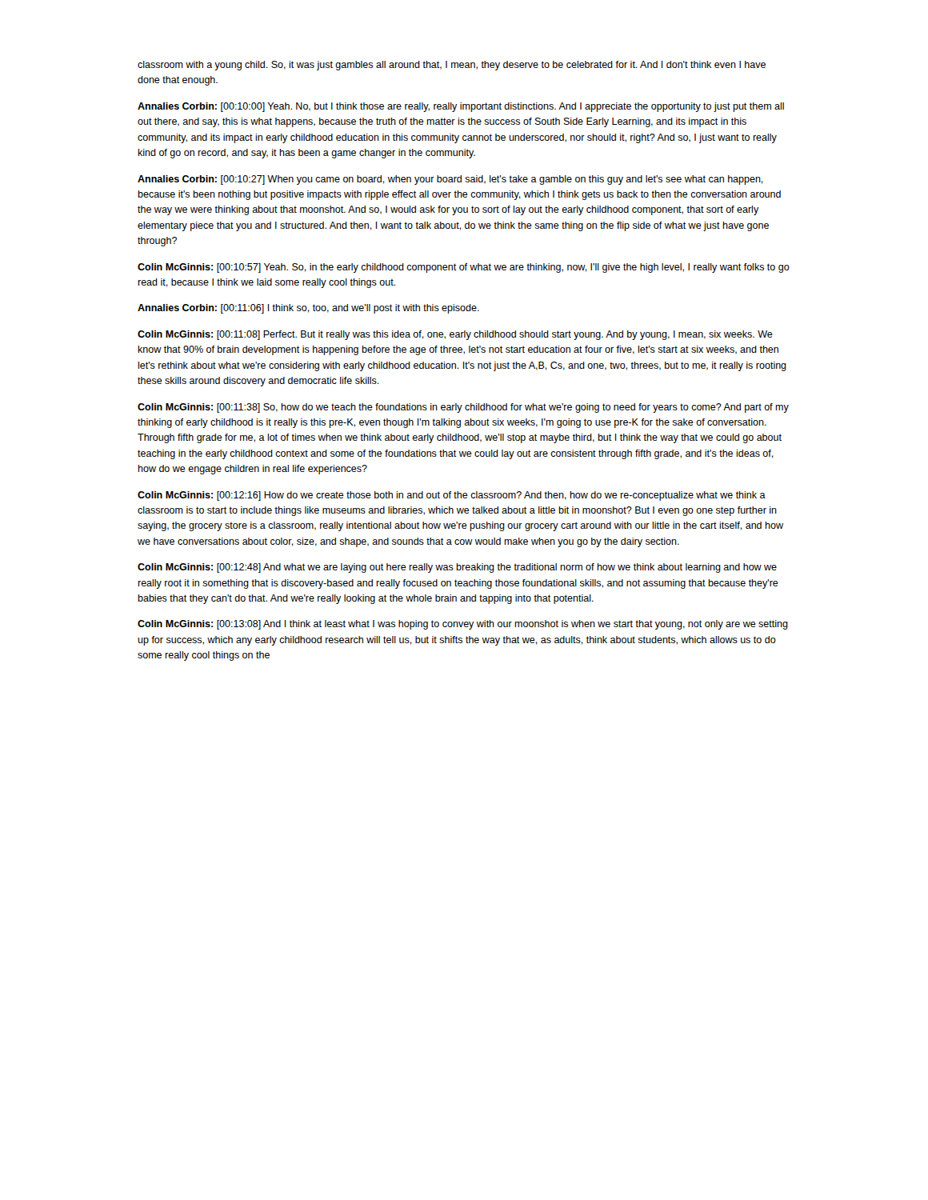classroom with a young child. So, it was just gambles all around that, I mean, they deserve to be celebrated for it. And I don't think even I have done that enough.
Annalies Corbin: [00:10:00] Yeah. No, but I think those are really, really important distinctions. And I appreciate the opportunity to just put them all out there, and say, this is what happens, because the truth of the matter is the success of South Side Early Learning, and its impact in this community, and its impact in early childhood education in this community cannot be underscored, nor should it, right? And so, I just want to really kind of go on record, and say, it has been a game changer in the community.
Annalies Corbin: [00:10:27] When you came on board, when your board said, let's take a gamble on this guy and let's see what can happen, because it's been nothing but positive impacts with ripple effect all over the community, which I think gets us back to then the conversation around the way we were thinking about that moonshot. And so, I would ask for you to sort of lay out the early childhood component, that sort of early elementary piece that you and I structured. And then, I want to talk about, do we think the same thing on the flip side of what we just have gone through?
Colin McGinnis: [00:10:57] Yeah. So, in the early childhood component of what we are thinking, now, I'll give the high level, I really want folks to go read it, because I think we laid some really cool things out.
Annalies Corbin: [00:11:06] I think so, too, and we'll post it with this episode.
Colin McGinnis: [00:11:08] Perfect. But it really was this idea of, one, early childhood should start young. And by young, I mean, six weeks. We know that 90% of brain development is happening before the age of three, let's not start education at four or five, let's start at six weeks, and then let's rethink about what we're considering with early childhood education. It's not just the A,B, Cs, and one, two, threes, but to me, it really is rooting these skills around discovery and democratic life skills.
Colin McGinnis: [00:11:38] So, how do we teach the foundations in early childhood for what we're going to need for years to come? And part of my thinking of early childhood is it really is this pre-K, even though I'm talking about six weeks, I'm going to use pre-K for the sake of conversation. Through fifth grade for me, a lot of times when we think about early childhood, we'll stop at maybe third, but I think the way that we could go about teaching in the early childhood context and some of the foundations that we could lay out are consistent through fifth grade, and it's the ideas of, how do we engage children in real life experiences?
Colin McGinnis: [00:12:16] How do we create those both in and out of the classroom? And then, how do we re-conceptualize what we think a classroom is to start to include things like museums and libraries, which we talked about a little bit in moonshot? But I even go one step further in saying, the grocery store is a classroom, really intentional about how we're pushing our grocery cart around with our little in the cart itself, and how we have conversations about color, size, and shape, and sounds that a cow would make when you go by the dairy section.
Colin McGinnis: [00:12:48] And what we are laying out here really was breaking the traditional norm of how we think about learning and how we really root it in something that is discovery-based and really focused on teaching those foundational skills, and not assuming that because they're babies that they can't do that. And we're really looking at the whole brain and tapping into that potential.
Colin McGinnis: [00:13:08] And I think at least what I was hoping to convey with our moonshot is when we start that young, not only are we setting up for success, which any early childhood research will tell us, but it shifts the way that we, as adults, think about students, which allows us to do some really cool things on the